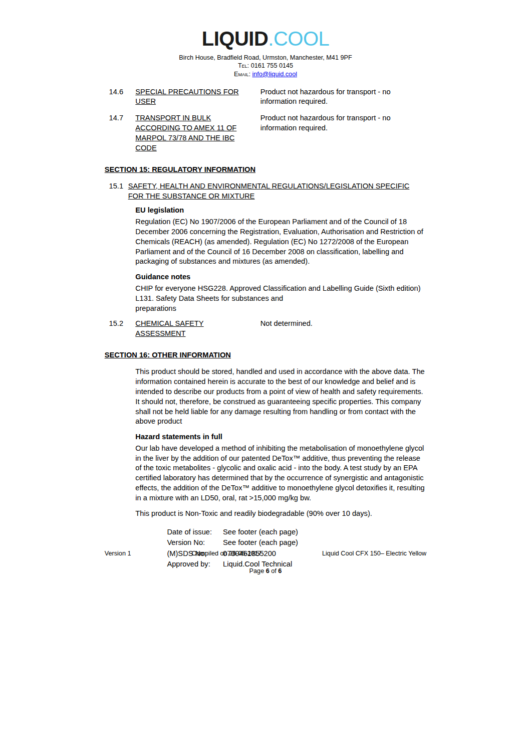LIQUID.COOL
Birch House, Bradfield Road, Urmston, Manchester, M41 9PF
Tel: 0161 755 0145
Email: info@liquid.cool
14.6
SPECIAL PRECAUTIONS FOR USER
Product not hazardous for transport - no information required.
14.7
TRANSPORT IN BULK ACCORDING TO AMEX 11 OF MARPOL 73/78 AND THE IBC CODE
Product not hazardous for transport - no information required.
SECTION 15: REGULATORY INFORMATION
15.1
SAFETY, HEALTH AND ENVIRONMENTAL REGULATIONS/LEGISLATION SPECIFIC FOR THE SUBSTANCE OR MIXTURE
EU legislation
Regulation (EC) No 1907/2006 of the European Parliament and of the Council of 18 December 2006 concerning the Registration, Evaluation, Authorisation and Restriction of Chemicals (REACH) (as amended). Regulation (EC) No 1272/2008 of the European Parliament and of the Council of 16 December 2008 on classification, labelling and packaging of substances and mixtures (as amended).
Guidance notes
CHIP for everyone HSG228. Approved Classification and Labelling Guide (Sixth edition) L131. Safety Data Sheets for substances and
preparations
15.2
CHEMICAL SAFETY ASSESSMENT
Not determined.
SECTION 16: OTHER INFORMATION
This product should be stored, handled and used in accordance with the above data. The information contained herein is accurate to the best of our knowledge and belief and is intended to describe our products from a point of view of health and safety requirements. It should not, therefore, be construed as guaranteeing specific properties. This company shall not be held liable for any damage resulting from handling or from contact with the above product
Hazard statements in full
Our lab have developed a method of inhibiting the metabolisation of monoethylene glycol in the liver by the addition of our patented DeTox™ additive, thus preventing the release of the toxic metabolites - glycolic and oxalic acid - into the body. A test study by an EPA certified laboratory has determined that by the occurrence of synergistic and antagonistic effects, the addition of the DeTox™ additive to monoethylene glycol detoxifies it, resulting in a mixture with an LD50, oral, rat >15,000 mg/kg bw.
This product is Non-Toxic and readily biodegradable (90% over 10 days).
| Date of issue: | See footer (each page) |
| Version No: | See footer (each page) |
| (M)SDS No: | 0700461855200 |
| Approved by: | Liquid.Cool Technical |
Version 1 Compiled on 26-06-2017 Liquid Cool CFX 150– Electric Yellow
Page 6 of 6